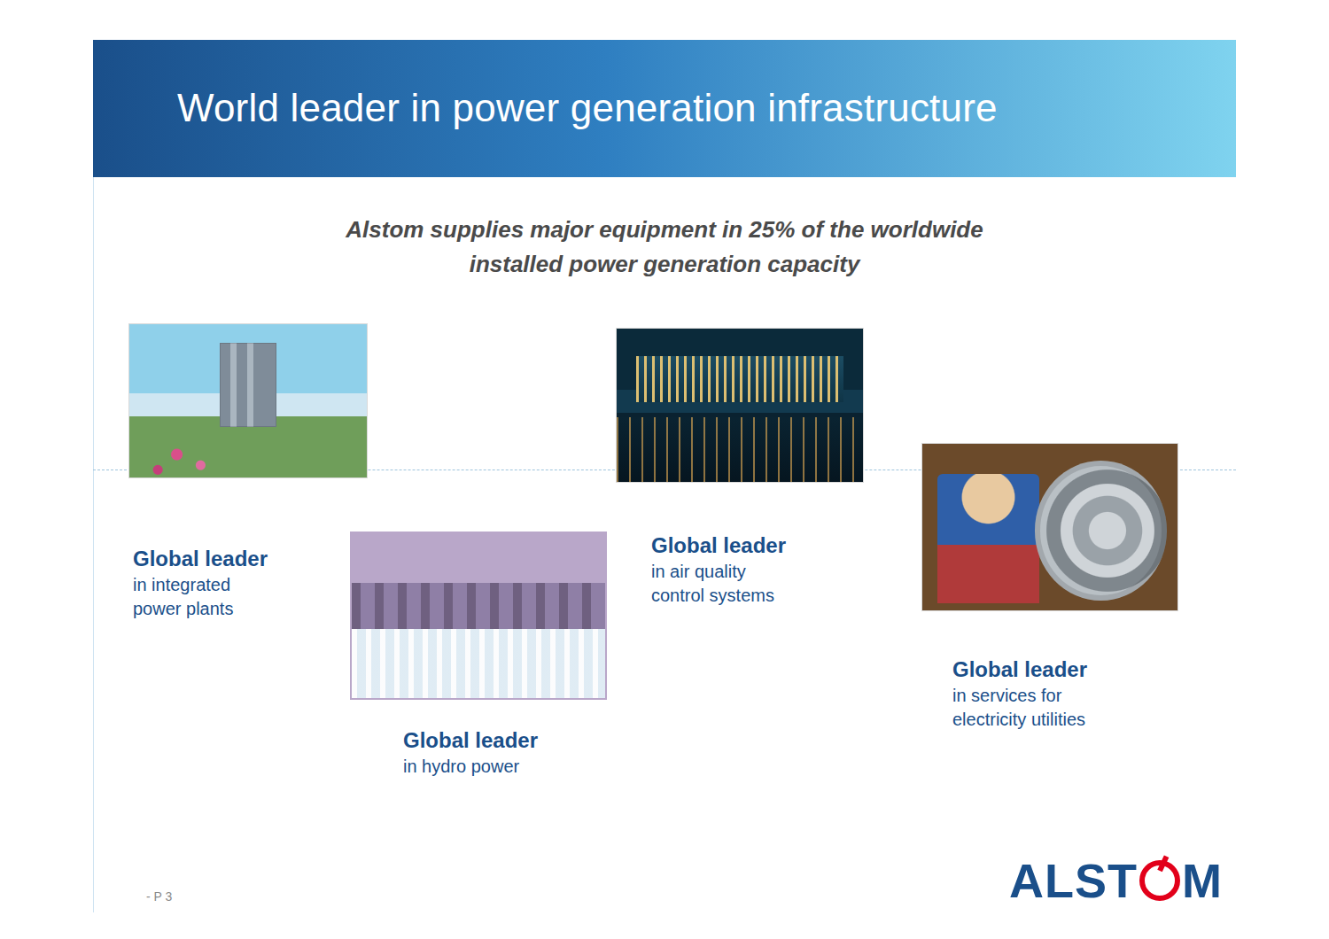World leader in power generation infrastructure
Alstom supplies major equipment in 25% of the worldwide installed power generation capacity
Global leader in integrated
power plants
Global leader in air quality
control systems
Global leader in services for
electricity utilities
Global leader in hydro power
- P 3
ALST M